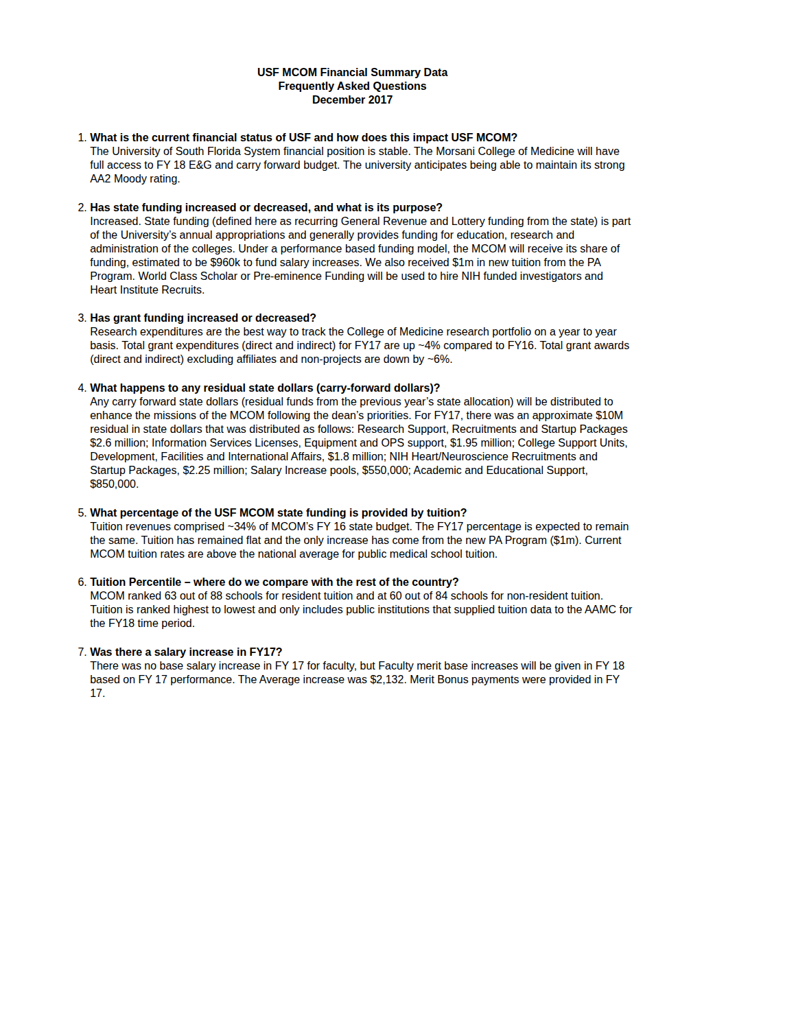USF MCOM Financial Summary Data
Frequently Asked Questions
December 2017
What is the current financial status of USF and how does this impact USF MCOM?
The University of South Florida System financial position is stable. The Morsani College of Medicine will have full access to FY 18 E&G and carry forward budget. The university anticipates being able to maintain its strong AA2 Moody rating.
Has state funding increased or decreased, and what is its purpose?
Increased. State funding (defined here as recurring General Revenue and Lottery funding from the state) is part of the University’s annual appropriations and generally provides funding for education, research and administration of the colleges. Under a performance based funding model, the MCOM will receive its share of funding, estimated to be $960k to fund salary increases. We also received $1m in new tuition from the PA Program. World Class Scholar or Pre-eminence Funding will be used to hire NIH funded investigators and Heart Institute Recruits.
Has grant funding increased or decreased?
Research expenditures are the best way to track the College of Medicine research portfolio on a year to year basis. Total grant expenditures (direct and indirect) for FY17 are up ~4% compared to FY16. Total grant awards (direct and indirect) excluding affiliates and non-projects are down by ~6%.
What happens to any residual state dollars (carry-forward dollars)?
Any carry forward state dollars (residual funds from the previous year’s state allocation) will be distributed to enhance the missions of the MCOM following the dean’s priorities. For FY17, there was an approximate $10M residual in state dollars that was distributed as follows: Research Support, Recruitments and Startup Packages $2.6 million; Information Services Licenses, Equipment and OPS support, $1.95 million; College Support Units, Development, Facilities and International Affairs, $1.8 million; NIH Heart/Neuroscience Recruitments and Startup Packages, $2.25 million; Salary Increase pools, $550,000; Academic and Educational Support, $850,000.
What percentage of the USF MCOM state funding is provided by tuition?
Tuition revenues comprised ~34% of MCOM’s FY 16 state budget. The FY17 percentage is expected to remain the same. Tuition has remained flat and the only increase has come from the new PA Program ($1m). Current MCOM tuition rates are above the national average for public medical school tuition.
Tuition Percentile – where do we compare with the rest of the country?
MCOM ranked 63 out of 88 schools for resident tuition and at 60 out of 84 schools for non-resident tuition. Tuition is ranked highest to lowest and only includes public institutions that supplied tuition data to the AAMC for the FY18 time period.
Was there a salary increase in FY17?
There was no base salary increase in FY 17 for faculty, but Faculty merit base increases will be given in FY 18 based on FY 17 performance. The Average increase was $2,132. Merit Bonus payments were provided in FY 17.